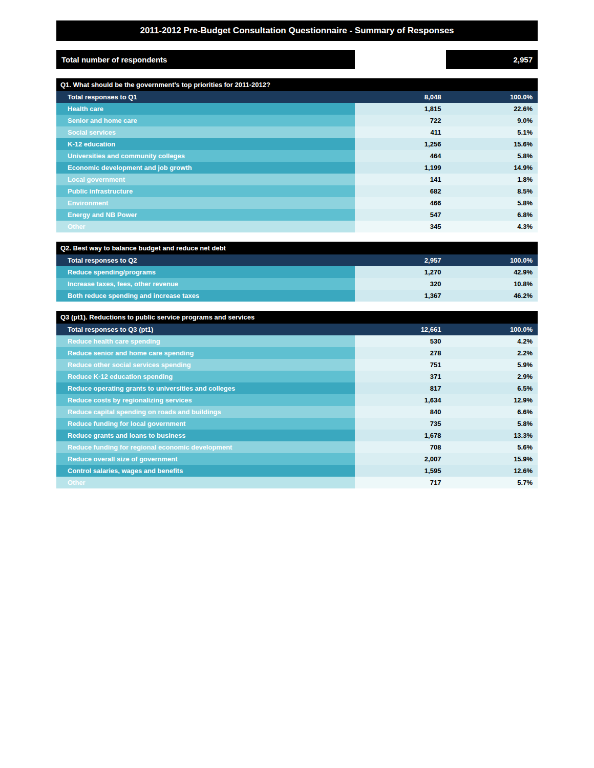| 2011-2012 Pre-Budget Consultation Questionnaire - Summary of Responses |
| Total number of respondents | | 2,957 |
| Q1. What should be the government’s top priorities for 2011-2012? |
| Total responses to Q1 | 8,048 | 100.0% |
| Health care | 1,815 | 22.6% |
| Senior and home care | 722 | 9.0% |
| Social services | 411 | 5.1% |
| K-12 education | 1,256 | 15.6% |
| Universities and community colleges | 464 | 5.8% |
| Economic development and job growth | 1,199 | 14.9% |
| Local government | 141 | 1.8% |
| Public infrastructure | 682 | 8.5% |
| Environment | 466 | 5.8% |
| Energy and NB Power | 547 | 6.8% |
| Other | 345 | 4.3% |
| Q2. Best way to balance budget and reduce net debt |
| Total responses to Q2 | 2,957 | 100.0% |
| Reduce spending/programs | 1,270 | 42.9% |
| Increase taxes, fees, other revenue | 320 | 10.8% |
| Both reduce spending and increase taxes | 1,367 | 46.2% |
| Q3 (pt1). Reductions to public service programs and services |
| Total responses to Q3 (pt1) | 12,661 | 100.0% |
| Reduce health care spending | 530 | 4.2% |
| Reduce senior and home care spending | 278 | 2.2% |
| Reduce other social services spending | 751 | 5.9% |
| Reduce K-12 education spending | 371 | 2.9% |
| Reduce operating grants to universities and colleges | 817 | 6.5% |
| Reduce costs by regionalizing services | 1,634 | 12.9% |
| Reduce capital spending on roads and buildings | 840 | 6.6% |
| Reduce funding for local government | 735 | 5.8% |
| Reduce grants and loans to business | 1,678 | 13.3% |
| Reduce funding for regional economic development | 708 | 5.6% |
| Reduce overall size of government | 2,007 | 15.9% |
| Control salaries, wages and benefits | 1,595 | 12.6% |
| Other | 717 | 5.7% |